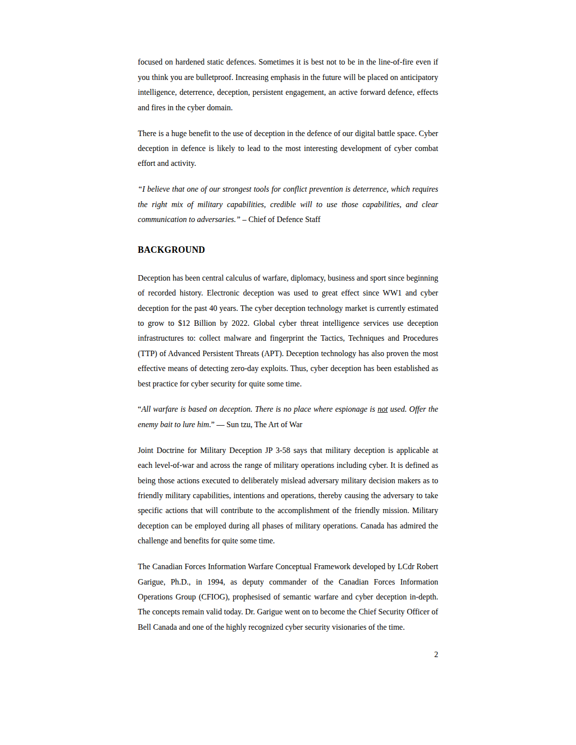focused on hardened static defences. Sometimes it is best not to be in the line-of-fire even if you think you are bulletproof. Increasing emphasis in the future will be placed on anticipatory intelligence, deterrence, deception, persistent engagement, an active forward defence, effects and fires in the cyber domain.
There is a huge benefit to the use of deception in the defence of our digital battle space. Cyber deception in defence is likely to lead to the most interesting development of cyber combat effort and activity.
“I believe that one of our strongest tools for conflict prevention is deterrence, which requires the right mix of military capabilities, credible will to use those capabilities, and clear communication to adversaries.” – Chief of Defence Staff
BACKGROUND
Deception has been central calculus of warfare, diplomacy, business and sport since beginning of recorded history. Electronic deception was used to great effect since WW1 and cyber deception for the past 40 years. The cyber deception technology market is currently estimated to grow to $12 Billion by 2022. Global cyber threat intelligence services use deception infrastructures to: collect malware and fingerprint the Tactics, Techniques and Procedures (TTP) of Advanced Persistent Threats (APT). Deception technology has also proven the most effective means of detecting zero-day exploits. Thus, cyber deception has been established as best practice for cyber security for quite some time.
“All warfare is based on deception. There is no place where espionage is not used. Offer the enemy bait to lure him.” ― Sun tzu, The Art of War
Joint Doctrine for Military Deception JP 3-58 says that military deception is applicable at each level-of-war and across the range of military operations including cyber. It is defined as being those actions executed to deliberately mislead adversary military decision makers as to friendly military capabilities, intentions and operations, thereby causing the adversary to take specific actions that will contribute to the accomplishment of the friendly mission. Military deception can be employed during all phases of military operations. Canada has admired the challenge and benefits for quite some time.
The Canadian Forces Information Warfare Conceptual Framework developed by LCdr Robert Garigue, Ph.D., in 1994, as deputy commander of the Canadian Forces Information Operations Group (CFIOG), prophesised of semantic warfare and cyber deception in-depth. The concepts remain valid today. Dr. Garigue went on to become the Chief Security Officer of Bell Canada and one of the highly recognized cyber security visionaries of the time.
2